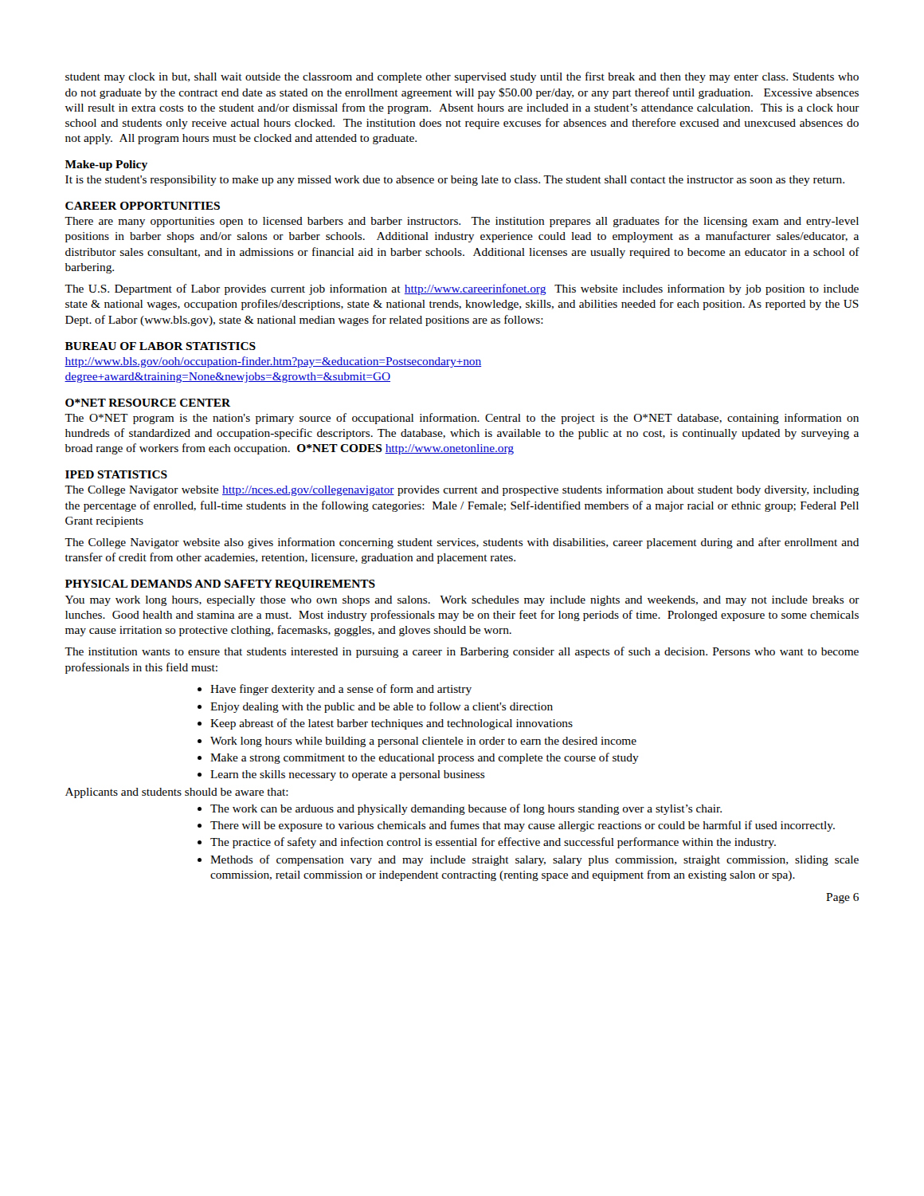student may clock in but, shall wait outside the classroom and complete other supervised study until the first break and then they may enter class. Students who do not graduate by the contract end date as stated on the enrollment agreement will pay $50.00 per/day, or any part thereof until graduation. Excessive absences will result in extra costs to the student and/or dismissal from the program. Absent hours are included in a student’s attendance calculation. This is a clock hour school and students only receive actual hours clocked. The institution does not require excuses for absences and therefore excused and unexcused absences do not apply. All program hours must be clocked and attended to graduate.
Make-up Policy
It is the student's responsibility to make up any missed work due to absence or being late to class. The student shall contact the instructor as soon as they return.
Career Opportunities
There are many opportunities open to licensed barbers and barber instructors. The institution prepares all graduates for the licensing exam and entry-level positions in barber shops and/or salons or barber schools. Additional industry experience could lead to employment as a manufacturer sales/educator, a distributor sales consultant, and in admissions or financial aid in barber schools. Additional licenses are usually required to become an educator in a school of barbering.
The U.S. Department of Labor provides current job information at http://www.careerinfonet.org This website includes information by job position to include state & national wages, occupation profiles/descriptions, state & national trends, knowledge, skills, and abilities needed for each position. As reported by the US Dept. of Labor (www.bls.gov), state & national median wages for related positions are as follows:
Bureau of Labor Statistics
http://www.bls.gov/ooh/occupation-finder.htm?pay=&education=Postsecondary+non
degree+award&training=None&newjobs=&growth=&submit=GO
O*NET Resource Center
The O*NET program is the nation's primary source of occupational information. Central to the project is the O*NET database, containing information on hundreds of standardized and occupation-specific descriptors. The database, which is available to the public at no cost, is continually updated by surveying a broad range of workers from each occupation. O*NET CODES http://www.onetonline.org
IPED Statistics
The College Navigator website http://nces.ed.gov/collegenavigator provides current and prospective students information about student body diversity, including the percentage of enrolled, full-time students in the following categories: Male / Female; Self-identified members of a major racial or ethnic group; Federal Pell Grant recipients
The College Navigator website also gives information concerning student services, students with disabilities, career placement during and after enrollment and transfer of credit from other academies, retention, licensure, graduation and placement rates.
Physical Demands and Safety Requirements
You may work long hours, especially those who own shops and salons. Work schedules may include nights and weekends, and may not include breaks or lunches. Good health and stamina are a must. Most industry professionals may be on their feet for long periods of time. Prolonged exposure to some chemicals may cause irritation so protective clothing, facemasks, goggles, and gloves should be worn.
The institution wants to ensure that students interested in pursuing a career in Barbering consider all aspects of such a decision. Persons who want to become professionals in this field must:
Have finger dexterity and a sense of form and artistry
Enjoy dealing with the public and be able to follow a client's direction
Keep abreast of the latest barber techniques and technological innovations
Work long hours while building a personal clientele in order to earn the desired income
Make a strong commitment to the educational process and complete the course of study
Learn the skills necessary to operate a personal business
Applicants and students should be aware that:
The work can be arduous and physically demanding because of long hours standing over a stylist’s chair.
There will be exposure to various chemicals and fumes that may cause allergic reactions or could be harmful if used incorrectly.
The practice of safety and infection control is essential for effective and successful performance within the industry.
Methods of compensation vary and may include straight salary, salary plus commission, straight commission, sliding scale commission, retail commission or independent contracting (renting space and equipment from an existing salon or spa).
Page 6